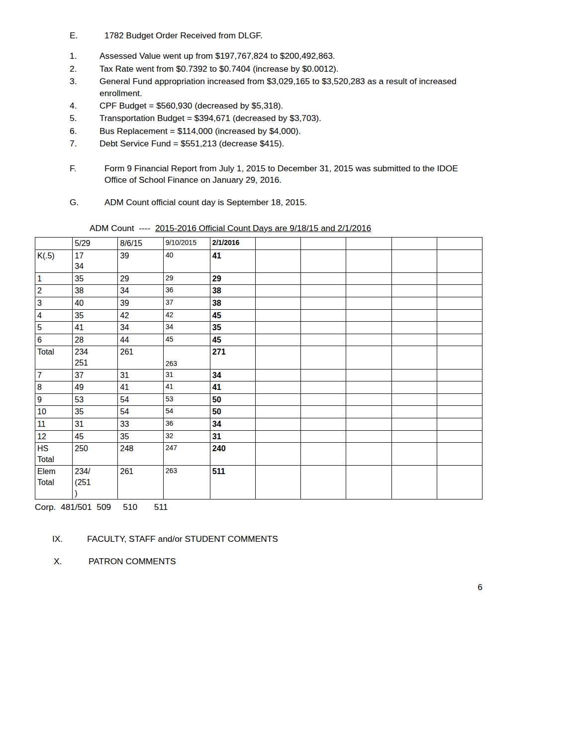E.
1782 Budget Order Received from DLGF.
1.
Assessed Value went up from $197,767,824 to $200,492,863.
2.
Tax Rate went from $0.7392 to $0.7404 (increase by $0.0012).
3.
General Fund appropriation increased from $3,029,165 to $3,520,283 as a result of increased enrollment.
4.
CPF Budget = $560,930 (decreased by $5,318).
5.
Transportation Budget = $394,671 (decreased by $3,703).
6.
Bus Replacement = $114,000 (increased by $4,000).
7.
Debt Service Fund = $551,213 (decrease $415).
F.
Form 9 Financial Report from July 1, 2015 to December 31, 2015 was submitted to the IDOE Office of School Finance on January 29, 2016.
G.
ADM Count official count day is September 18, 2015.
ADM Count ---- 2015-2016 Official Count Days are 9/18/15 and 2/1/2016
| | 5/29 | 8/6/15 | 9/10/2015 | 2/1/2016 | | | | | |
| K(.5) | 17 34 | 39 | 40 | 41 | | | | | |
| 1 | 35 | 29 | 29 | 29 | | | | | |
| 2 | 38 | 34 | 36 | 38 | | | | | |
| 3 | 40 | 39 | 37 | 38 | | | | | |
| 4 | 35 | 42 | 42 | 45 | | | | | |
| 5 | 41 | 34 | 34 | 35 | | | | | |
| 6 | 28 | 44 | 45 | 45 | | | | | |
| Total | 234 251 | 261 | 263 | 271 | | | | | |
| 7 | 37 | 31 | 31 | 34 | | | | | |
| 8 | 49 | 41 | 41 | 41 | | | | | |
| 9 | 53 | 54 | 53 | 50 | | | | | |
| 10 | 35 | 54 | 54 | 50 | | | | | |
| 11 | 31 | 33 | 36 | 34 | | | | | |
| 12 | 45 | 35 | 32 | 31 | | | | | |
| HS Total | 250 | 248 | 247 | 240 | | | | | |
| Elem Total | 234/ (251 ) | 261 | 263 | 511 | | | | | |
Corp. 481/501 509 510 511
IX.
FACULTY, STAFF and/or STUDENT COMMENTS
X.
PATRON COMMENTS
6